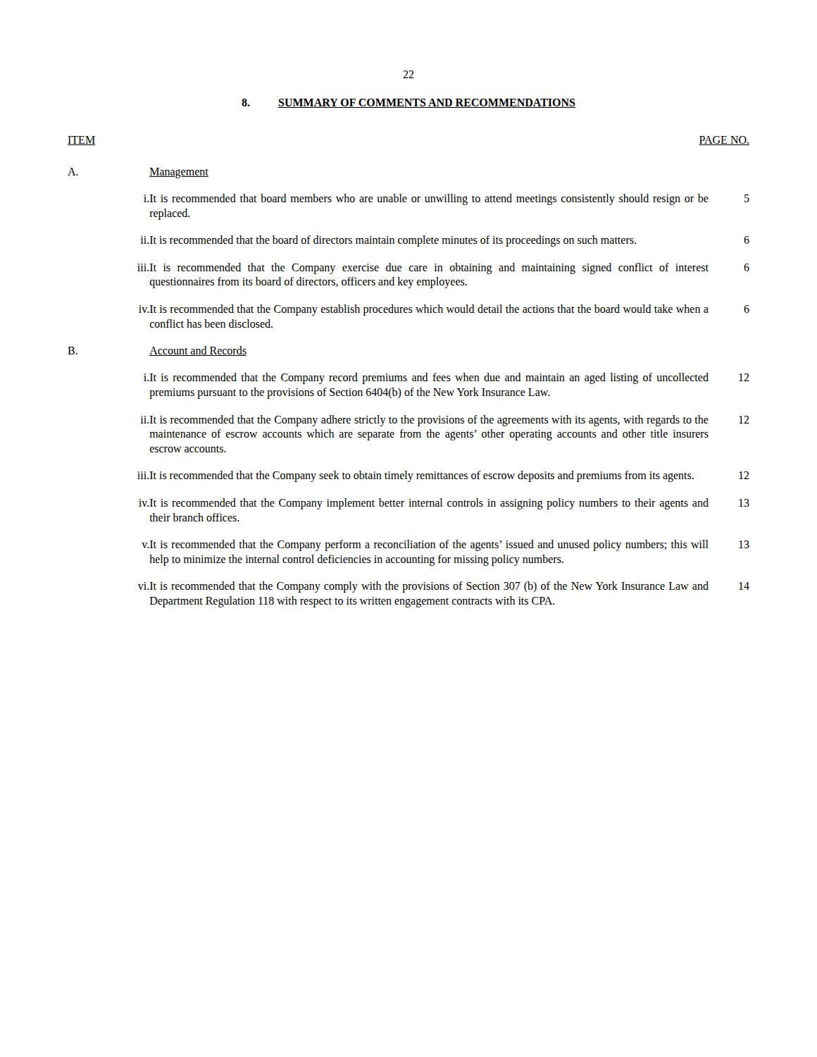22
8. SUMMARY OF COMMENTS AND RECOMMENDATIONS
| ITEM | PAGE NO. |
| A. | | Management | |
| | i. | It is recommended that board members who are unable or unwilling to attend meetings consistently should resign or be replaced. | 5 |
| | ii. | It is recommended that the board of directors maintain complete minutes of its proceedings on such matters. | 6 |
| | iii. | It is recommended that the Company exercise due care in obtaining and maintaining signed conflict of interest questionnaires from its board of directors, officers and key employees. | 6 |
| | iv. | It is recommended that the Company establish procedures which would detail the actions that the board would take when a conflict has been disclosed. | 6 |
| B. | | Account and Records | |
| | i. | It is recommended that the Company record premiums and fees when due and maintain an aged listing of uncollected premiums pursuant to the provisions of Section 6404(b) of the New York Insurance Law. | 12 |
| | ii. | It is recommended that the Company adhere strictly to the provisions of the agreements with its agents, with regards to the maintenance of escrow accounts which are separate from the agents’ other operating accounts and other title insurers escrow accounts. | 12 |
| | iii. | It is recommended that the Company seek to obtain timely remittances of escrow deposits and premiums from its agents. | 12 |
| | iv. | It is recommended that the Company implement better internal controls in assigning policy numbers to their agents and their branch offices. | 13 |
| | v. | It is recommended that the Company perform a reconciliation of the agents’ issued and unused policy numbers; this will help to minimize the internal control deficiencies in accounting for missing policy numbers. | 13 |
| | vi. | It is recommended that the Company comply with the provisions of Section 307 (b) of the New York Insurance Law and Department Regulation 118 with respect to its written engagement contracts with its CPA. | 14 |